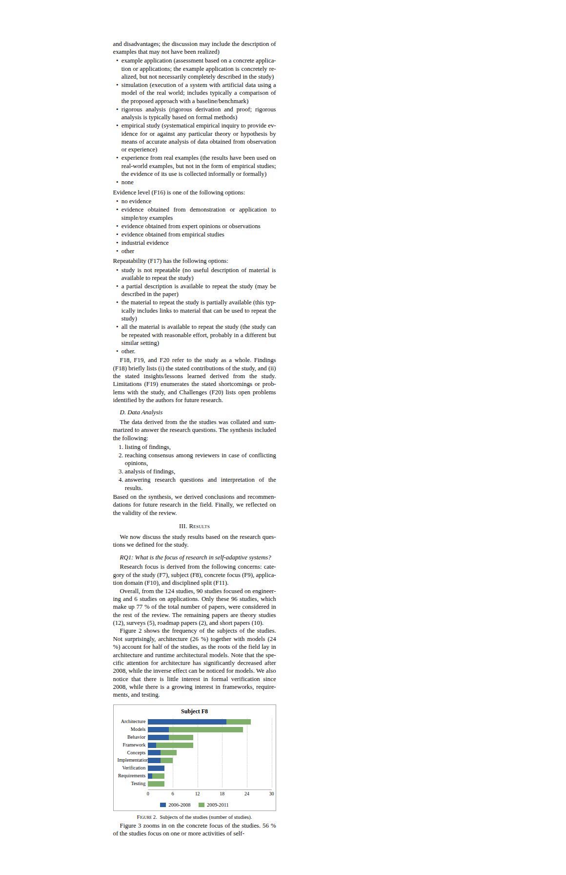and disadvantages; the discussion may include the description of examples that may not have been realized)
example application (assessment based on a concrete application or applications; the example application is concretely realized, but not necessarily completely described in the study)
simulation (execution of a system with artificial data using a model of the real world; includes typically a comparison of the proposed approach with a baseline/benchmark)
rigorous analysis (rigorous derivation and proof; rigorous analysis is typically based on formal methods)
empirical study (systematical empirical inquiry to provide evidence for or against any particular theory or hypothesis by means of accurate analysis of data obtained from observation or experience)
experience from real examples (the results have been used on real-world examples, but not in the form of empirical studies; the evidence of its use is collected informally or formally)
none
Evidence level (F16) is one of the following options:
no evidence
evidence obtained from demonstration or application to simple/toy examples
evidence obtained from expert opinions or observations
evidence obtained from empirical studies
industrial evidence
other
Repeatability (F17) has the following options:
study is not repeatable (no useful description of material is available to repeat the study)
a partial description is available to repeat the study (may be described in the paper)
the material to repeat the study is partially available (this typically includes links to material that can be used to repeat the study)
all the material is available to repeat the study (the study can be repeated with reasonable effort, probably in a different but similar setting)
other.
F18, F19, and F20 refer to the study as a whole. Findings (F18) briefly lists (i) the stated contributions of the study, and (ii) the stated insights/lessons learned derived from the study. Limitations (F19) enumerates the stated shortcomings or problems with the study, and Challenges (F20) lists open problems identified by the authors for future research.
D. Data Analysis
The data derived from the the studies was collated and summarized to answer the research questions. The synthesis included the following:
listing of findings,
reaching consensus among reviewers in case of conflicting opinions,
analysis of findings,
answering research questions and interpretation of the results.
Based on the synthesis, we derived conclusions and recommendations for future research in the field. Finally, we reflected on the validity of the review.
III. Results
We now discuss the study results based on the research questions we defined for the study.
RQ1: What is the focus of research in self-adaptive systems?
Research focus is derived from the following concerns: category of the study (F7), subject (F8), concrete focus (F9), application domain (F10), and disciplined split (F11).
Overall, from the 124 studies, 90 studies focused on engineering and 6 studies on applications. Only these 96 studies, which make up 77 % of the total number of papers, were considered in the rest of the review. The remaining papers are theory studies (12), surveys (5), roadmap papers (2), and short papers (10).
Figure 2 shows the frequency of the subjects of the studies. Not surprisingly, architecture (26 %) together with models (24 %) account for half of the studies, as the roots of the field lay in architecture and runtime architectural models. Note that the specific attention for architecture has significantly decreased after 2008, while the inverse effect can be noticed for models. We also notice that there is little interest in formal verification since 2008, while there is a growing interest in frameworks, requirements, and testing.
Subject F8
Architecture
Models
Behavior
Framework
Concepts
Implementation
Verification
Requirements
Testing
0 6 12 18 24 30
2006-2008 2009-2011
Figure 2. Subjects of the studies (number of studies).
Figure 3 zooms in on the concrete focus of the studies. 56 % of the studies focus on one or more activities of self-